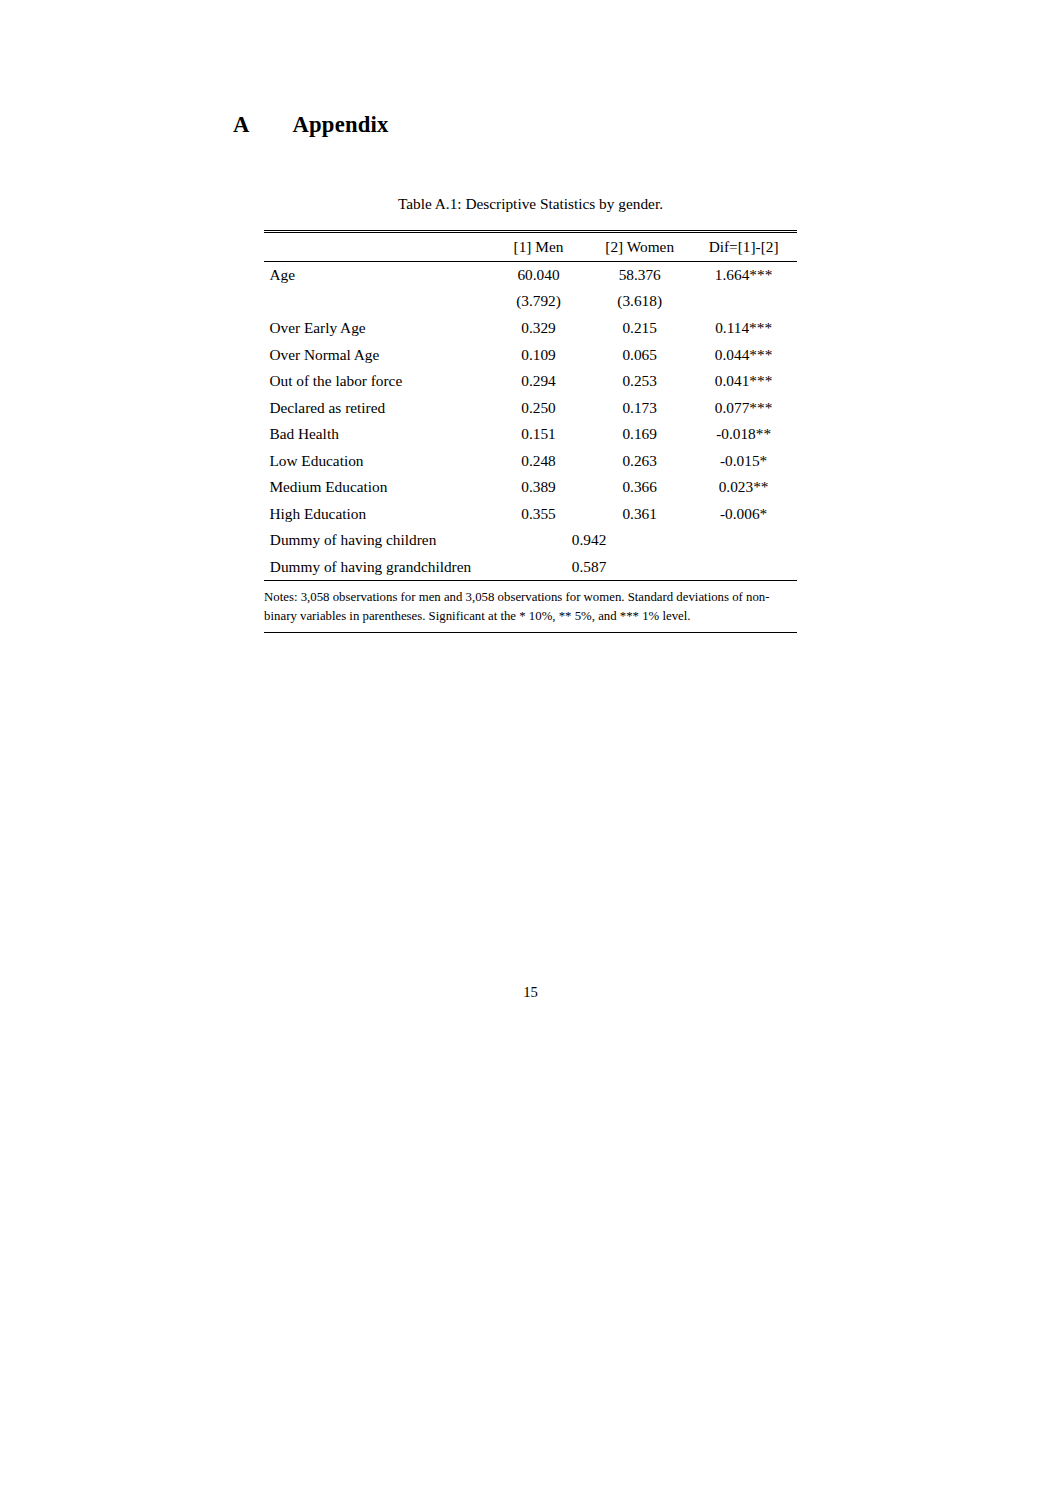AAppendix
Table A.1: Descriptive Statistics by gender.
| | [1] Men | [2] Women | Dif=[1]-[2] |
| --- | --- | --- | --- |
| Age | 60.040 | 58.376 | 1.664*** |
| | (3.792) | (3.618) | |
| Over Early Age | 0.329 | 0.215 | 0.114*** |
| Over Normal Age | 0.109 | 0.065 | 0.044*** |
| Out of the labor force | 0.294 | 0.253 | 0.041*** |
| Declared as retired | 0.250 | 0.173 | 0.077*** |
| Bad Health | 0.151 | 0.169 | -0.018** |
| Low Education | 0.248 | 0.263 | -0.015* |
| Medium Education | 0.389 | 0.366 | 0.023** |
| High Education | 0.355 | 0.361 | -0.006* |
| Dummy of having children | 0.942 | |
| Dummy of having grandchildren | 0.587 | |
Notes: 3,058 observations for men and 3,058 observations for women. Standard deviations of non-binary variables in parentheses. Significant at the * 10%, ** 5%, and *** 1% level.
15